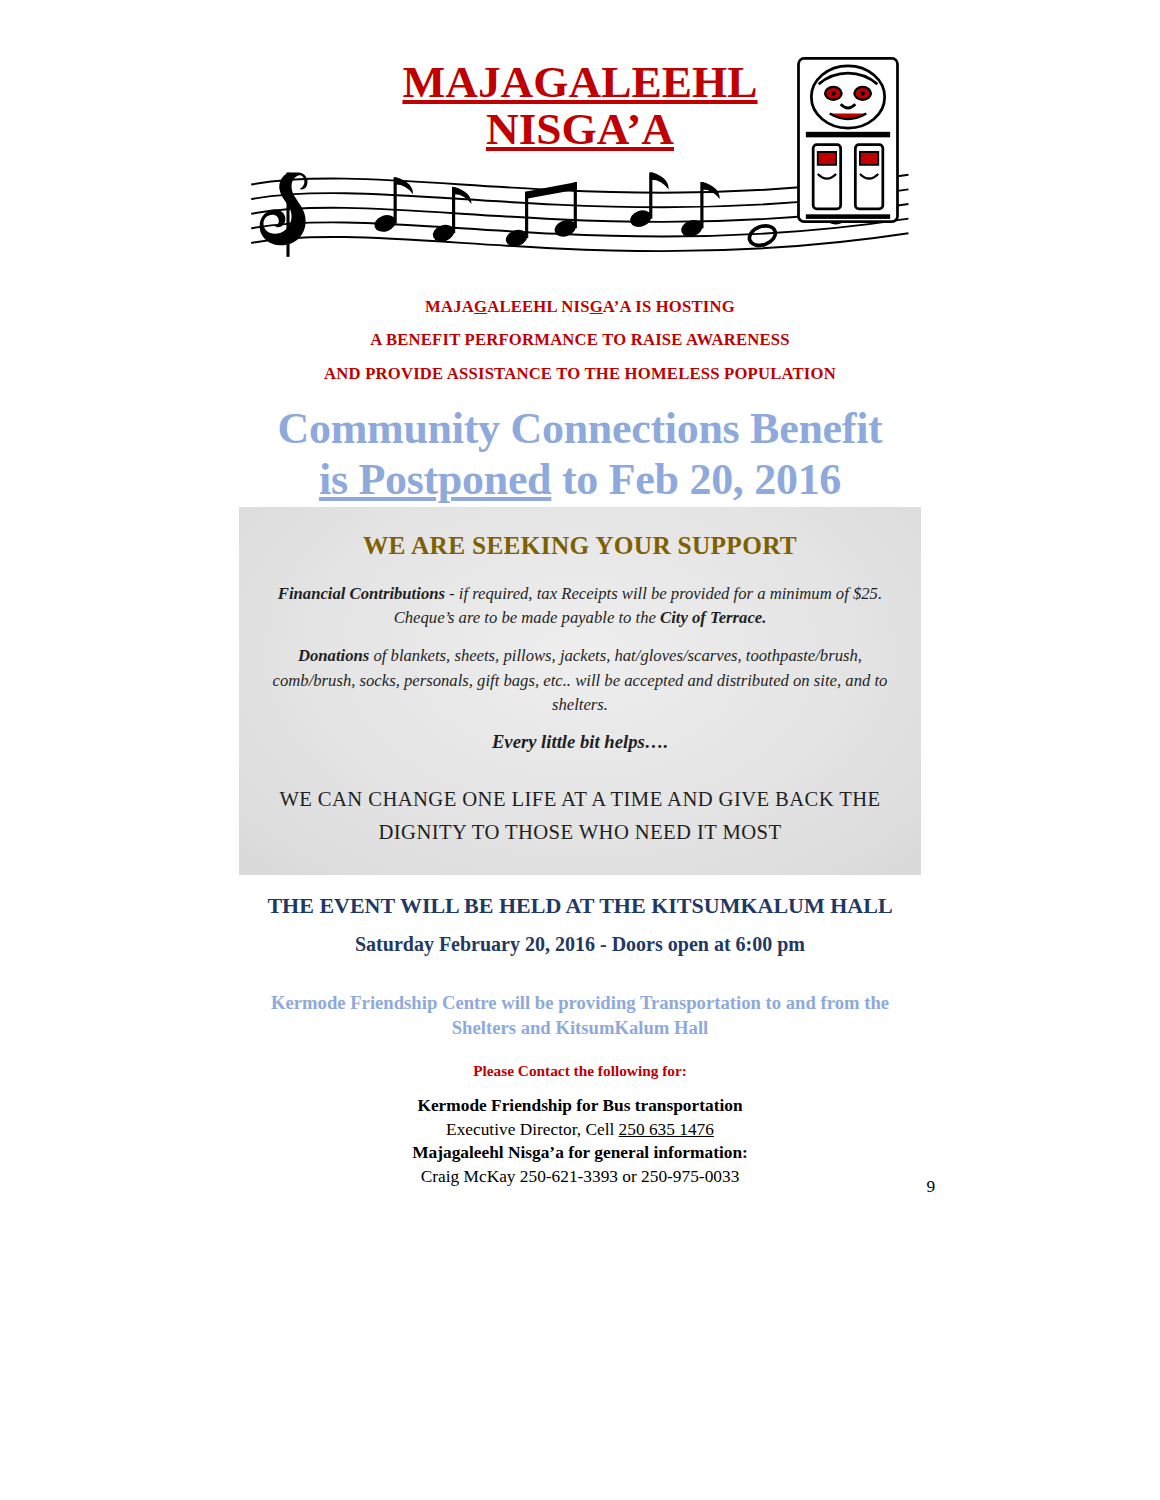MAJAGALEEHL
NISGA’A
MAJAGALEEHL NISGA’A IS HOSTING
A BENEFIT PERFORMANCE TO RAISE AWARENESS
AND PROVIDE ASSISTANCE TO THE HOMELESS POPULATION
Community Connections Benefit
is Postponed to Feb 20, 2016
WE ARE SEEKING YOUR SUPPORT
Financial Contributions - if required, tax Receipts will be provided for a minimum of $25.
Cheque’s are to be made payable to the City of Terrace.
Donations of blankets, sheets, pillows, jackets, hat/gloves/scarves, toothpaste/brush, comb/brush, socks, personals, gift bags, etc.. will be accepted and distributed on site, and to shelters.
Every little bit helps….
WE CAN CHANGE ONE LIFE AT A TIME AND GIVE BACK THE
DIGNITY TO THOSE WHO NEED IT MOST
THE EVENT WILL BE HELD AT THE KITSUMKALUM HALL
Saturday February 20, 2016 - Doors open at 6:00 pm
Kermode Friendship Centre will be providing Transportation to and from the
Shelters and KitsumKalum Hall
Please Contact the following for:
Kermode Friendship for Bus transportation
Executive Director, Cell 250 635 1476
Majagaleehl Nisga’a for general information:
Craig McKay 250-621-3393 or 250-975-0033
9